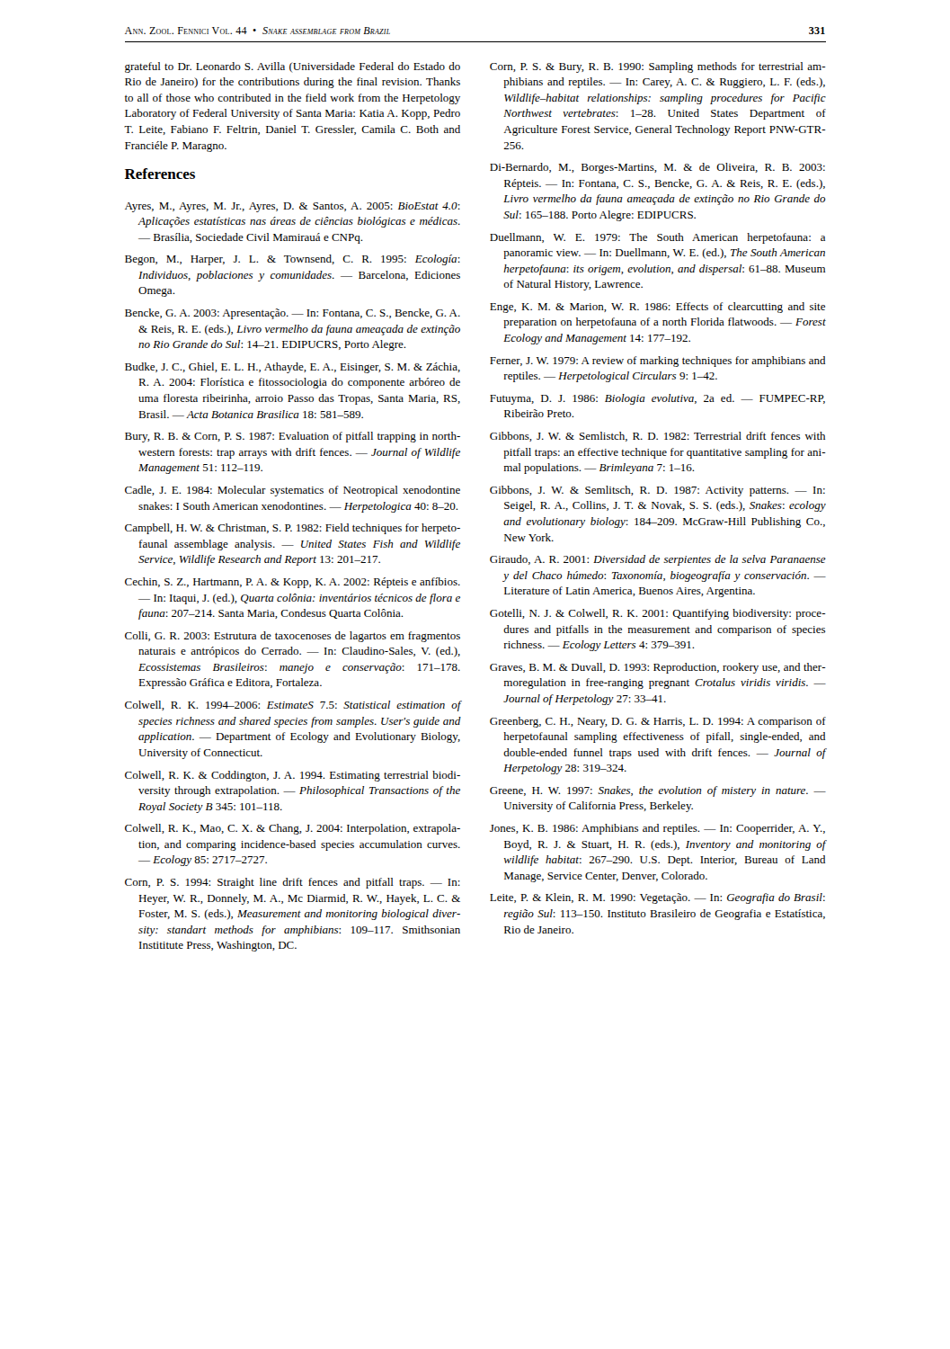Ann. Zool. Fennici Vol. 44 • Snake assemblage from Brazil 331
grateful to Dr. Leonardo S. Avilla (Universidade Federal do Estado do Rio de Janeiro) for the contributions during the final revision. Thanks to all of those who contributed in the field work from the Herpetology Laboratory of Federal University of Santa Maria: Katia A. Kopp, Pedro T. Leite, Fabiano F. Feltrin, Daniel T. Gressler, Camila C. Both and Franciéle P. Maragno.
References
Ayres, M., Ayres, M. Jr., Ayres, D. & Santos, A. 2005: BioEstat 4.0: Aplicações estatísticas nas áreas de ciências biológicas e médicas. — Brasília, Sociedade Civil Mamirauá e CNPq.
Begon, M., Harper, J. L. & Townsend, C. R. 1995: Ecología: Individuos, poblaciones y comunidades. — Barcelona, Ediciones Omega.
Bencke, G. A. 2003: Apresentação. — In: Fontana, C. S., Bencke, G. A. & Reis, R. E. (eds.), Livro vermelho da fauna ameaçada de extinção no Rio Grande do Sul: 14–21. EDIPUCRS, Porto Alegre.
Budke, J. C., Ghiel, E. L. H., Athayde, E. A., Eisinger, S. M. & Záchia, R. A. 2004: Florística e fitossociologia do componente arbóreo de uma floresta ribeirinha, arroio Passo das Tropas, Santa Maria, RS, Brasil. — Acta Botanica Brasilica 18: 581–589.
Bury, R. B. & Corn, P. S. 1987: Evaluation of pitfall trapping in northwestern forests: trap arrays with drift fences. — Journal of Wildlife Management 51: 112–119.
Cadle, J. E. 1984: Molecular systematics of Neotropical xenodontine snakes: I South American xenodontines. — Herpetologica 40: 8–20.
Campbell, H. W. & Christman, S. P. 1982: Field techniques for herpetofaunal assemblage analysis. — United States Fish and Wildlife Service, Wildlife Research and Report 13: 201–217.
Cechin, S. Z., Hartmann, P. A. & Kopp, K. A. 2002: Répteis e anfíbios. — In: Itaqui, J. (ed.), Quarta colônia: inventários técnicos de flora e fauna: 207–214. Santa Maria, Condesus Quarta Colônia.
Colli, G. R. 2003: Estrutura de taxocenoses de lagartos em fragmentos naturais e antrópicos do Cerrado. — In: Claudino-Sales, V. (ed.), Ecossistemas Brasileiros: manejo e conservação: 171–178. Expressão Gráfica e Editora, Fortaleza.
Colwell, R. K. 1994–2006: EstimateS 7.5: Statistical estimation of species richness and shared species from samples. User's guide and application. — Department of Ecology and Evolutionary Biology, University of Connecticut.
Colwell, R. K. & Coddington, J. A. 1994. Estimating terrestrial biodiversity through extrapolation. — Philosophical Transactions of the Royal Society B 345: 101–118.
Colwell, R. K., Mao, C. X. & Chang, J. 2004: Interpolation, extrapolation, and comparing incidence-based species accumulation curves. — Ecology 85: 2717–2727.
Corn, P. S. 1994: Straight line drift fences and pitfall traps. — In: Heyer, W. R., Donnely, M. A., Mc Diarmid, R. W., Hayek, L. C. & Foster, M. S. (eds.), Measurement and monitoring biological diversity: standart methods for amphibians: 109–117. Smithsonian Instititute Press, Washington, DC.
Corn, P. S. & Bury, R. B. 1990: Sampling methods for terrestrial amphibians and reptiles. — In: Carey, A. C. & Ruggiero, L. F. (eds.), Wildlife–habitat relationships: sampling procedures for Pacific Northwest vertebrates: 1–28. United States Department of Agriculture Forest Service, General Technology Report PNW-GTR-256.
Di-Bernardo, M., Borges-Martins, M. & de Oliveira, R. B. 2003: Répteis. — In: Fontana, C. S., Bencke, G. A. & Reis, R. E. (eds.), Livro vermelho da fauna ameaçada de extinção no Rio Grande do Sul: 165–188. Porto Alegre: EDIPUCRS.
Duellmann, W. E. 1979: The South American herpetofauna: a panoramic view. — In: Duellmann, W. E. (ed.), The South American herpetofauna: its origem, evolution, and dispersal: 61–88. Museum of Natural History, Lawrence.
Enge, K. M. & Marion, W. R. 1986: Effects of clearcutting and site preparation on herpetofauna of a north Florida flatwoods. — Forest Ecology and Management 14: 177–192.
Ferner, J. W. 1979: A review of marking techniques for amphibians and reptiles. — Herpetological Circulars 9: 1–42.
Futuyma, D. J. 1986: Biologia evolutiva, 2a ed. — FUMPEC-RP, Ribeirão Preto.
Gibbons, J. W. & Semlistch, R. D. 1982: Terrestrial drift fences with pitfall traps: an effective technique for quantitative sampling for animal populations. — Brimleyana 7: 1–16.
Gibbons, J. W. & Semlitsch, R. D. 1987: Activity patterns. — In: Seigel, R. A., Collins, J. T. & Novak, S. S. (eds.), Snakes: ecology and evolutionary biology: 184–209. McGraw-Hill Publishing Co., New York.
Giraudo, A. R. 2001: Diversidad de serpientes de la selva Paranaense y del Chaco húmedo: Taxonomía, biogeografía y conservación. — Literature of Latin America, Buenos Aires, Argentina.
Gotelli, N. J. & Colwell, R. K. 2001: Quantifying biodiversity: procedures and pitfalls in the measurement and comparison of species richness. — Ecology Letters 4: 379–391.
Graves, B. M. & Duvall, D. 1993: Reproduction, rookery use, and thermoregulation in free-ranging pregnant Crotalus viridis viridis. — Journal of Herpetology 27: 33–41.
Greenberg, C. H., Neary, D. G. & Harris, L. D. 1994: A comparison of herpetofaunal sampling effectiveness of pifall, single-ended, and double-ended funnel traps used with drift fences. — Journal of Herpetology 28: 319–324.
Greene, H. W. 1997: Snakes, the evolution of mistery in nature. — University of California Press, Berkeley.
Jones, K. B. 1986: Amphibians and reptiles. — In: Cooperrider, A. Y., Boyd, R. J. & Stuart, H. R. (eds.), Inventory and monitoring of wildlife habitat: 267–290. U.S. Dept. Interior, Bureau of Land Manage, Service Center, Denver, Colorado.
Leite, P. & Klein, R. M. 1990: Vegetação. — In: Geografia do Brasil: região Sul: 113–150. Instituto Brasileiro de Geografia e Estatística, Rio de Janeiro.